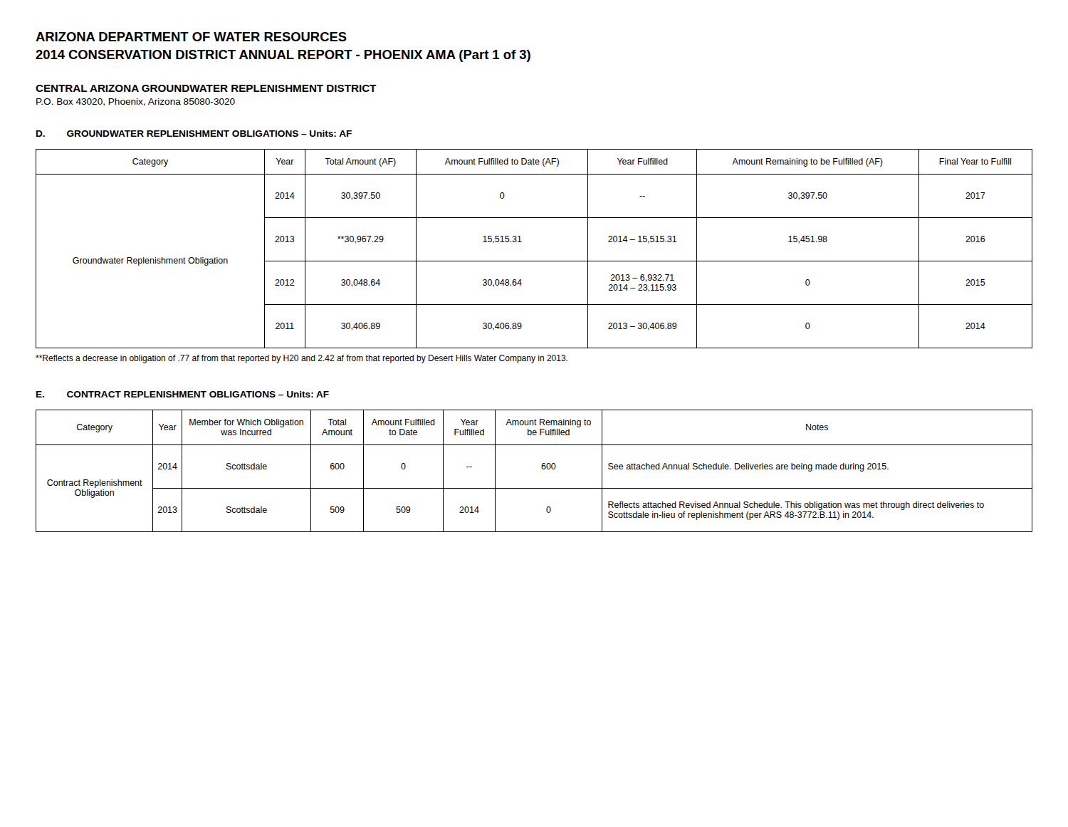ARIZONA DEPARTMENT OF WATER RESOURCES
2014 CONSERVATION DISTRICT ANNUAL REPORT - PHOENIX AMA (Part 1 of 3)
CENTRAL ARIZONA GROUNDWATER REPLENISHMENT DISTRICT
P.O. Box 43020, Phoenix, Arizona 85080-3020
D. GROUNDWATER REPLENISHMENT OBLIGATIONS – Units: AF
| Category | Year | Total Amount (AF) | Amount Fulfilled to Date (AF) | Year Fulfilled | Amount Remaining to be Fulfilled (AF) | Final Year to Fulfill |
| --- | --- | --- | --- | --- | --- | --- |
| Groundwater Replenishment Obligation | 2014 | 30,397.50 | 0 | -- | 30,397.50 | 2017 |
| 2013 | **30,967.29 | 15,515.31 | 2014 – 15,515.31 | 15,451.98 | 2016 |
| 2012 | 30,048.64 | 30,048.64 | 2013 – 6,932.71 2014 – 23,115.93 | 0 | 2015 |
| 2011 | 30,406.89 | 30,406.89 | 2013 – 30,406.89 | 0 | 2014 |
**Reflects a decrease in obligation of .77 af from that reported by H20 and 2.42 af from that reported by Desert Hills Water Company in 2013.
E. CONTRACT REPLENISHMENT OBLIGATIONS – Units: AF
| Category | Year | Member for Which Obligation was Incurred | Total Amount | Amount Fulfilled to Date | Year Fulfilled | Amount Remaining to be Fulfilled | Notes |
| --- | --- | --- | --- | --- | --- | --- | --- |
| Contract Replenishment Obligation | 2014 | Scottsdale | 600 | 0 | -- | 600 | See attached Annual Schedule. Deliveries are being made during 2015. |
| 2013 | Scottsdale | 509 | 509 | 2014 | 0 | Reflects attached Revised Annual Schedule. This obligation was met through direct deliveries to Scottsdale in-lieu of replenishment (per ARS 48-3772.B.11) in 2014. |